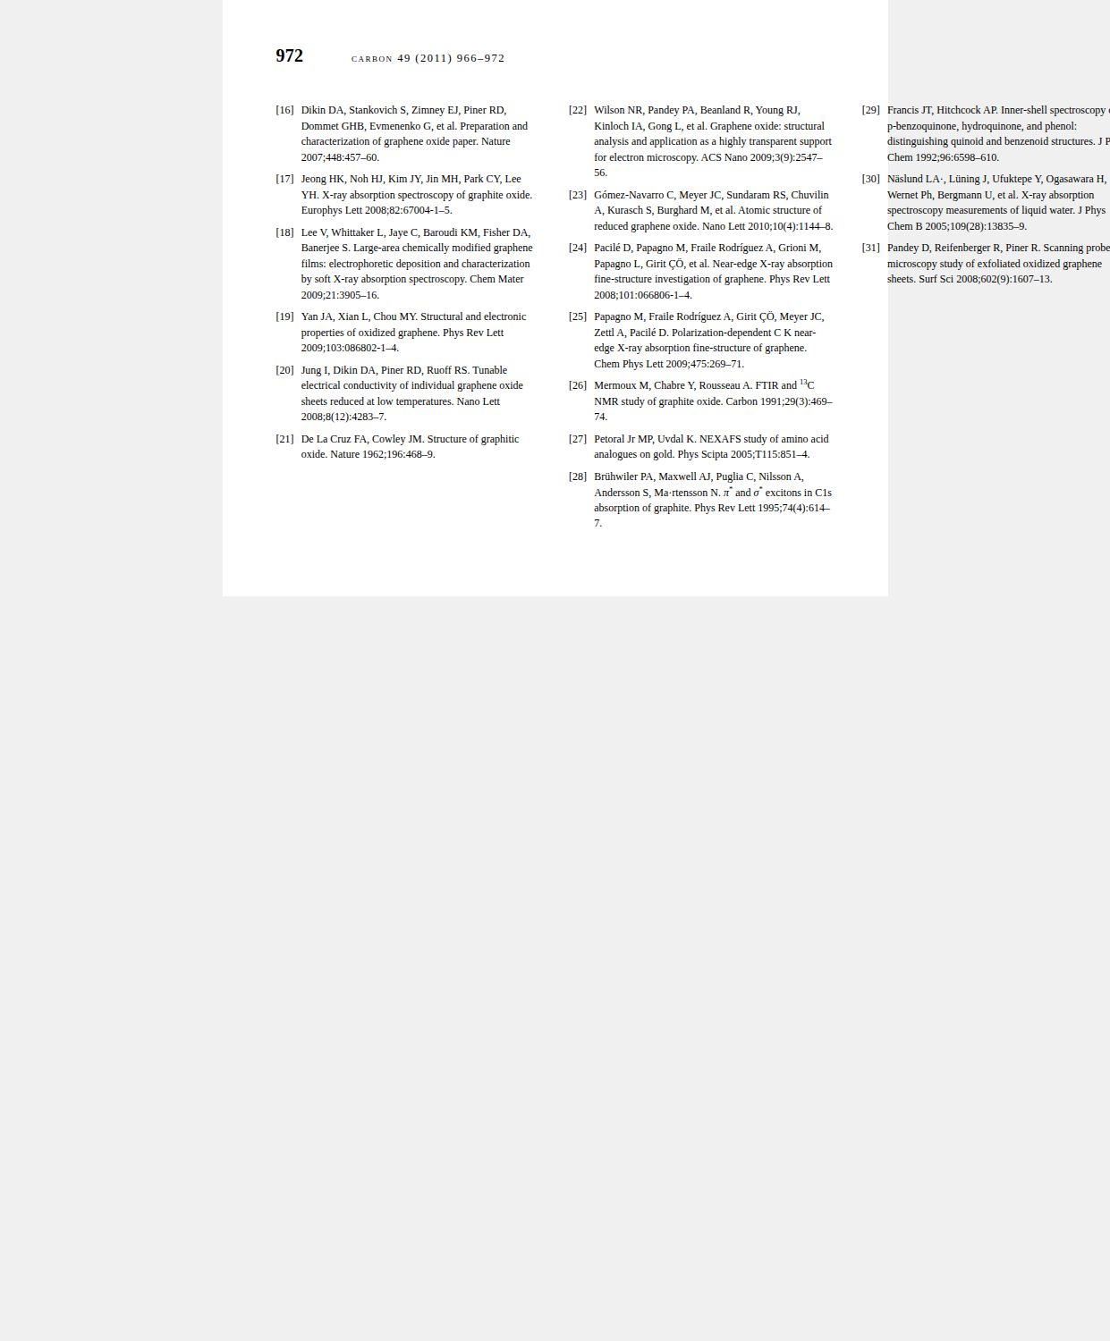972
carbon 49 (2011) 966–972
[16] Dikin DA, Stankovich S, Zimney EJ, Piner RD, Dommet GHB, Evmenenko G, et al. Preparation and characterization of graphene oxide paper. Nature 2007;448:457–60.
[17] Jeong HK, Noh HJ, Kim JY, Jin MH, Park CY, Lee YH. X-ray absorption spectroscopy of graphite oxide. Europhys Lett 2008;82:67004-1–5.
[18] Lee V, Whittaker L, Jaye C, Baroudi KM, Fisher DA, Banerjee S. Large-area chemically modified graphene films: electrophoretic deposition and characterization by soft X-ray absorption spectroscopy. Chem Mater 2009;21:3905–16.
[19] Yan JA, Xian L, Chou MY. Structural and electronic properties of oxidized graphene. Phys Rev Lett 2009;103:086802-1–4.
[20] Jung I, Dikin DA, Piner RD, Ruoff RS. Tunable electrical conductivity of individual graphene oxide sheets reduced at low temperatures. Nano Lett 2008;8(12):4283–7.
[21] De La Cruz FA, Cowley JM. Structure of graphitic oxide. Nature 1962;196:468–9.
[22] Wilson NR, Pandey PA, Beanland R, Young RJ, Kinloch IA, Gong L, et al. Graphene oxide: structural analysis and application as a highly transparent support for electron microscopy. ACS Nano 2009;3(9):2547–56.
[23] Gómez-Navarro C, Meyer JC, Sundaram RS, Chuvilin A, Kurasch S, Burghard M, et al. Atomic structure of reduced graphene oxide. Nano Lett 2010;10(4):1144–8.
[24] Pacilé D, Papagno M, Fraile Rodríguez A, Grioni M, Papagno L, Girit ÇÖ, et al. Near-edge X-ray absorption fine-structure investigation of graphene. Phys Rev Lett 2008;101:066806-1–4.
[25] Papagno M, Fraile Rodríguez A, Girit ÇÖ, Meyer JC, Zettl A, Pacilé D. Polarization-dependent C K near-edge X-ray absorption fine-structure of graphene. Chem Phys Lett 2009;475:269–71.
[26] Mermoux M, Chabre Y, Rousseau A. FTIR and 13C NMR study of graphite oxide. Carbon 1991;29(3):469–74.
[27] Petoral Jr MP, Uvdal K. NEXAFS study of amino acid analogues on gold. Phys Scipta 2005;T115:851–4.
[28] Brühwiler PA, Maxwell AJ, Puglia C, Nilsson A, Andersson S, Ma·rtensson N. π* and σ* excitons in C1s absorption of graphite. Phys Rev Lett 1995;74(4):614–7.
[29] Francis JT, Hitchcock AP. Inner-shell spectroscopy of p-benzoquinone, hydroquinone, and phenol: distinguishing quinoid and benzenoid structures. J Phys Chem 1992;96:6598–610.
[30] Näslund LA·, Lüning J, Ufuktepe Y, Ogasawara H, Wernet Ph, Bergmann U, et al. X-ray absorption spectroscopy measurements of liquid water. J Phys Chem B 2005;109(28):13835–9.
[31] Pandey D, Reifenberger R, Piner R. Scanning probe microscopy study of exfoliated oxidized graphene sheets. Surf Sci 2008;602(9):1607–13.